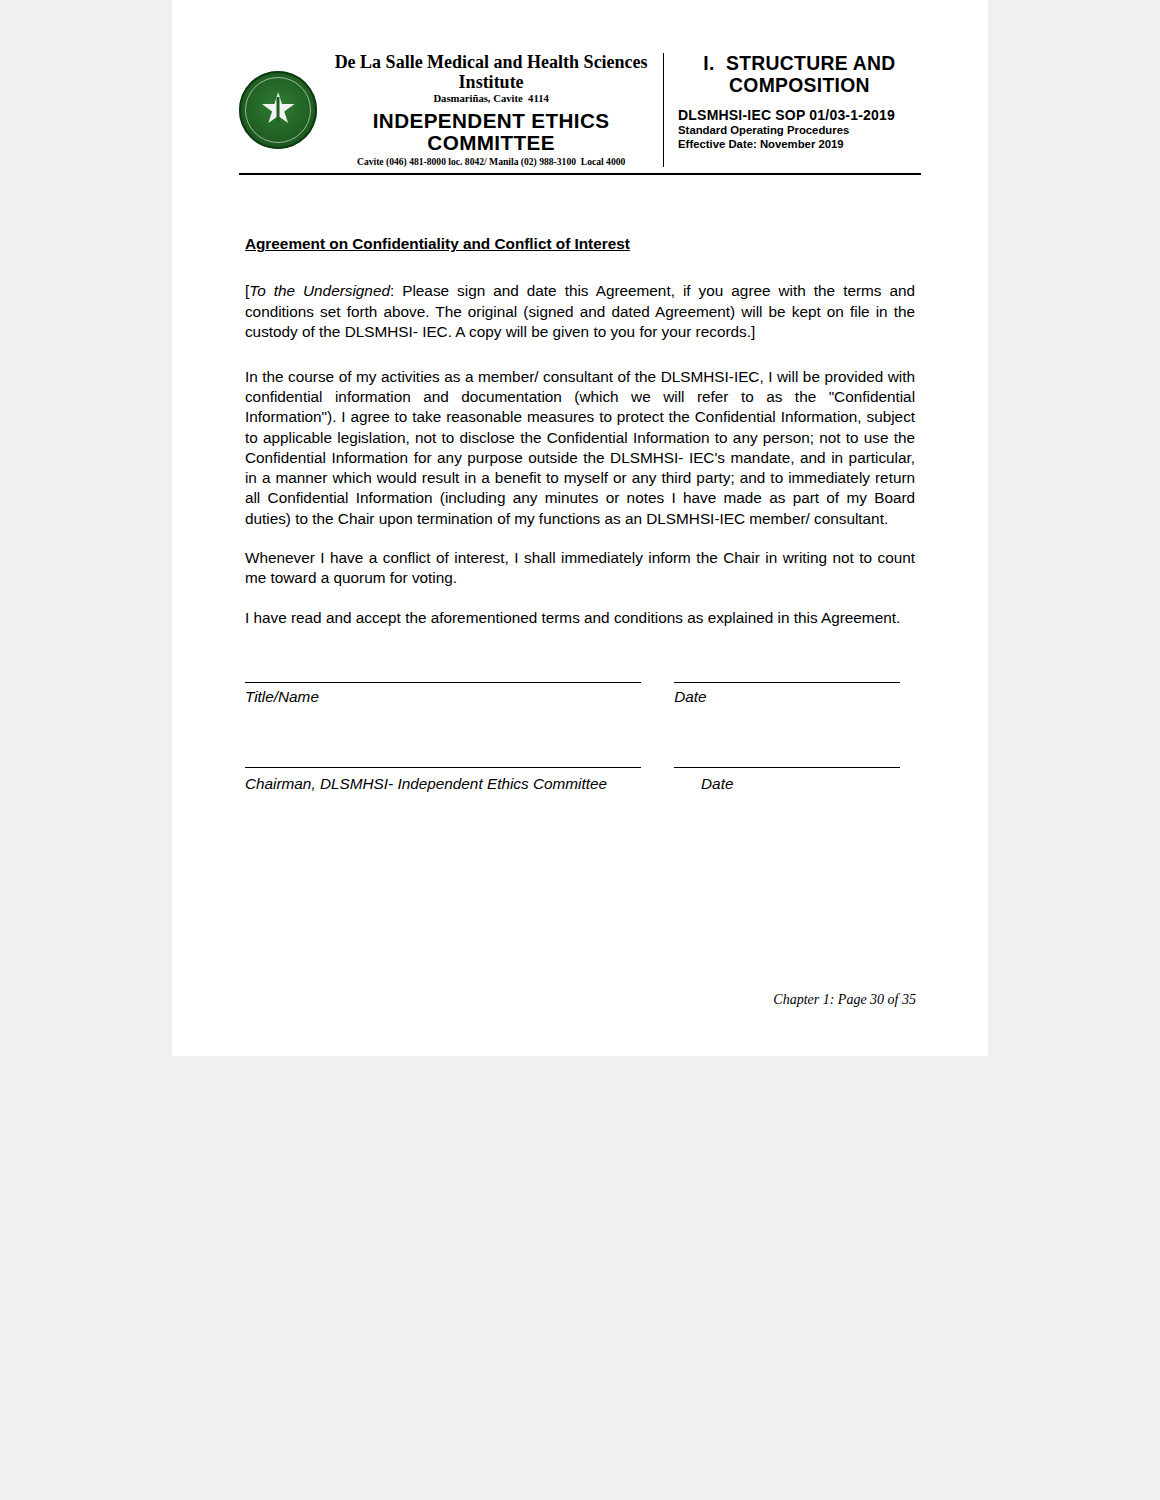De La Salle Medical and Health Sciences Institute
Dasmariñas, Cavite 4114
INDEPENDENT ETHICS COMMITTEE
Cavite (046) 481-8000 loc. 8042/ Manila (02) 988-3100 Local 4000
I. STRUCTURE AND
COMPOSITION
DLSMHSI-IEC SOP 01/03-1-2019
Standard Operating Procedures
Effective Date: November 2019
Agreement on Confidentiality and Conflict of Interest
[To the Undersigned: Please sign and date this Agreement, if you agree with the terms and conditions set forth above. The original (signed and dated Agreement) will be kept on file in the custody of the DLSMHSI- IEC. A copy will be given to you for your records.]
In the course of my activities as a member/ consultant of the DLSMHSI-IEC, I will be provided with confidential information and documentation (which we will refer to as the "Confidential Information"). I agree to take reasonable measures to protect the Confidential Information, subject to applicable legislation, not to disclose the Confidential Information to any person; not to use the Confidential Information for any purpose outside the DLSMHSI- IEC's mandate, and in particular, in a manner which would result in a benefit to myself or any third party; and to immediately return all Confidential Information (including any minutes or notes I have made as part of my Board duties) to the Chair upon termination of my functions as an DLSMHSI-IEC member/ consultant.
Whenever I have a conflict of interest, I shall immediately inform the Chair in writing not to count me toward a quorum for voting.
I have read and accept the aforementioned terms and conditions as explained in this Agreement.
Title/Name
Date
Chairman, DLSMHSI- Independent Ethics Committee
Date
Chapter 1: Page 30 of 35